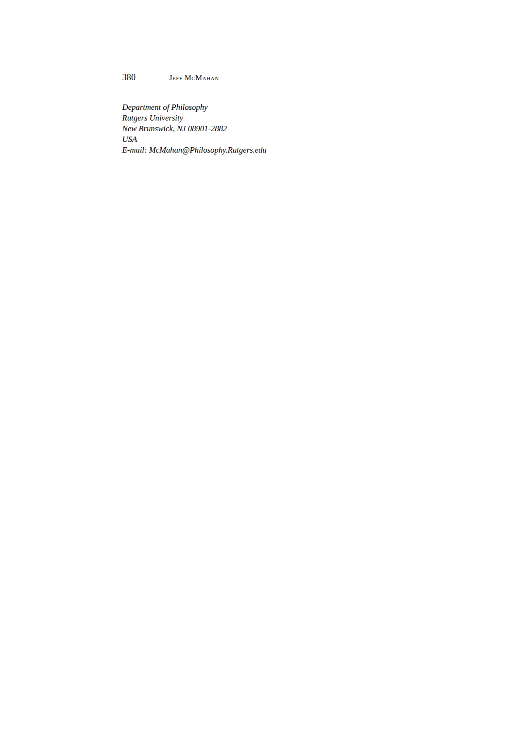380 Jeff McMahan
Department of Philosophy Rutgers University New Brunswick, NJ 08901-2882 USA E-mail: McMahan@Philosophy.Rutgers.edu